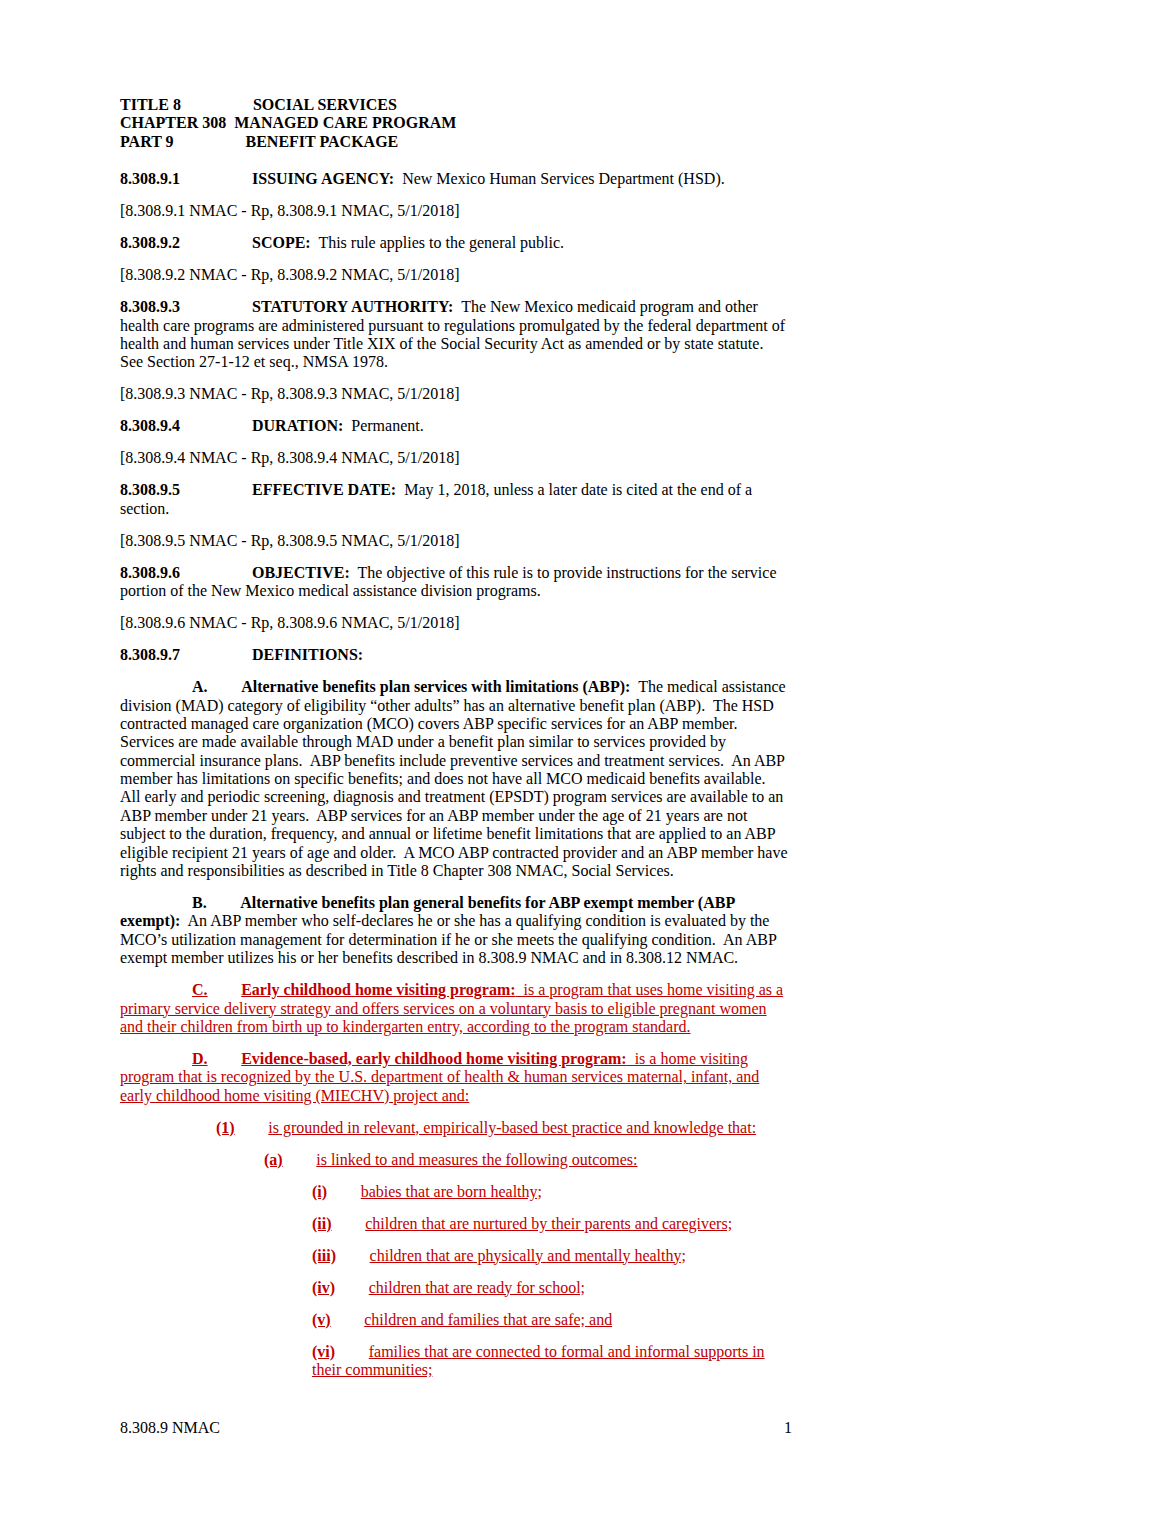TITLE 8 SOCIAL SERVICES
CHAPTER 308 MANAGED CARE PROGRAM
PART 9 BENEFIT PACKAGE
8.308.9.1 ISSUING AGENCY: New Mexico Human Services Department (HSD).
[8.308.9.1 NMAC - Rp, 8.308.9.1 NMAC, 5/1/2018]
8.308.9.2 SCOPE: This rule applies to the general public.
[8.308.9.2 NMAC - Rp, 8.308.9.2 NMAC, 5/1/2018]
8.308.9.3 STATUTORY AUTHORITY: The New Mexico medicaid program and other health care programs are administered pursuant to regulations promulgated by the federal department of health and human services under Title XIX of the Social Security Act as amended or by state statute. See Section 27-1-12 et seq., NMSA 1978.
[8.308.9.3 NMAC - Rp, 8.308.9.3 NMAC, 5/1/2018]
8.308.9.4 DURATION: Permanent.
[8.308.9.4 NMAC - Rp, 8.308.9.4 NMAC, 5/1/2018]
8.308.9.5 EFFECTIVE DATE: May 1, 2018, unless a later date is cited at the end of a section.
[8.308.9.5 NMAC - Rp, 8.308.9.5 NMAC, 5/1/2018]
8.308.9.6 OBJECTIVE: The objective of this rule is to provide instructions for the service portion of the New Mexico medical assistance division programs.
[8.308.9.6 NMAC - Rp, 8.308.9.6 NMAC, 5/1/2018]
8.308.9.7 DEFINITIONS:
A. Alternative benefits plan services with limitations (ABP): The medical assistance division (MAD) category of eligibility “other adults” has an alternative benefit plan (ABP). The HSD contracted managed care organization (MCO) covers ABP specific services for an ABP member. Services are made available through MAD under a benefit plan similar to services provided by commercial insurance plans. ABP benefits include preventive services and treatment services. An ABP member has limitations on specific benefits; and does not have all MCO medicaid benefits available. All early and periodic screening, diagnosis and treatment (EPSDT) program services are available to an ABP member under 21 years. ABP services for an ABP member under the age of 21 years are not subject to the duration, frequency, and annual or lifetime benefit limitations that are applied to an ABP eligible recipient 21 years of age and older. A MCO ABP contracted provider and an ABP member have rights and responsibilities as described in Title 8 Chapter 308 NMAC, Social Services.
B. Alternative benefits plan general benefits for ABP exempt member (ABP exempt): An ABP member who self-declares he or she has a qualifying condition is evaluated by the MCO’s utilization management for determination if he or she meets the qualifying condition. An ABP exempt member utilizes his or her benefits described in 8.308.9 NMAC and in 8.308.12 NMAC.
C. Early childhood home visiting program: is a program that uses home visiting as a primary service delivery strategy and offers services on a voluntary basis to eligible pregnant women and their children from birth up to kindergarten entry, according to the program standard.
D. Evidence-based, early childhood home visiting program: is a home visiting program that is recognized by the U.S. department of health & human services maternal, infant, and early childhood home visiting (MIECHV) project and:
(1) is grounded in relevant, empirically-based best practice and knowledge that:
(a) is linked to and measures the following outcomes:
(i) babies that are born healthy;
(ii) children that are nurtured by their parents and caregivers;
(iii) children that are physically and mentally healthy;
(iv) children that are ready for school;
(v) children and families that are safe; and
(vi) families that are connected to formal and informal supports in their communities;
8.308.9 NMAC 1